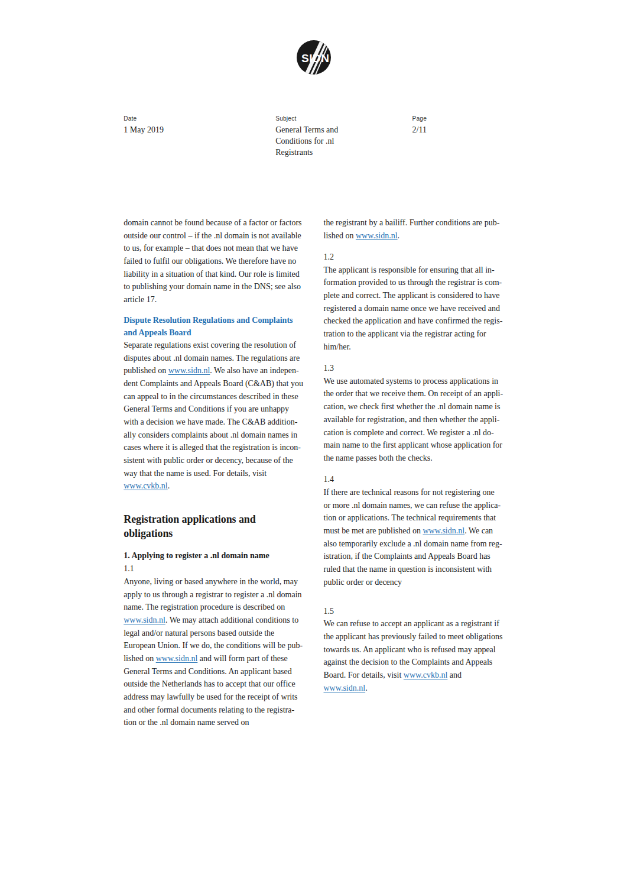SIDN
Date
1 May 2019
Subject
General Terms and
Conditions for .nl
Registrants
Page
2/11
domain cannot be found because of a factor or factors outside our control – if the .nl domain is not available to us, for example – that does not mean that we have failed to fulfil our obligations. We therefore have no liability in a situation of that kind. Our role is limited to publishing your domain name in the DNS; see also article 17.
Dispute Resolution Regulations and Complaints and Appeals Board
Separate regulations exist covering the resolution of disputes about .nl domain names. The regulations are published on www.sidn.nl. We also have an independent Complaints and Appeals Board (C&AB) that you can appeal to in the circumstances described in these General Terms and Conditions if you are unhappy with a decision we have made. The C&AB additionally considers complaints about .nl domain names in cases where it is alleged that the registration is inconsistent with public order or decency, because of the way that the name is used. For details, visit www.cvkb.nl.
Registration applications and obligations
1. Applying to register a .nl domain name
1.1
Anyone, living or based anywhere in the world, may apply to us through a registrar to register a .nl domain name. The registration procedure is described on www.sidn.nl. We may attach additional conditions to legal and/or natural persons based outside the European Union. If we do, the conditions will be published on www.sidn.nl and will form part of these General Terms and Conditions. An applicant based outside the Netherlands has to accept that our office address may lawfully be used for the receipt of writs and other formal documents relating to the registration or the .nl domain name served on
the registrant by a bailiff. Further conditions are published on www.sidn.nl.
1.2
The applicant is responsible for ensuring that all information provided to us through the registrar is complete and correct. The applicant is considered to have registered a domain name once we have received and checked the application and have confirmed the registration to the applicant via the registrar acting for him/her.
1.3
We use automated systems to process applications in the order that we receive them. On receipt of an application, we check first whether the .nl domain name is available for registration, and then whether the application is complete and correct. We register a .nl domain name to the first applicant whose application for the name passes both the checks.
1.4
If there are technical reasons for not registering one or more .nl domain names, we can refuse the application or applications. The technical requirements that must be met are published on www.sidn.nl. We can also temporarily exclude a .nl domain name from registration, if the Complaints and Appeals Board has ruled that the name in question is inconsistent with public order or decency
1.5
We can refuse to accept an applicant as a registrant if the applicant has previously failed to meet obligations towards us. An applicant who is refused may appeal against the decision to the Complaints and Appeals Board. For details, visit www.cvkb.nl and www.sidn.nl.